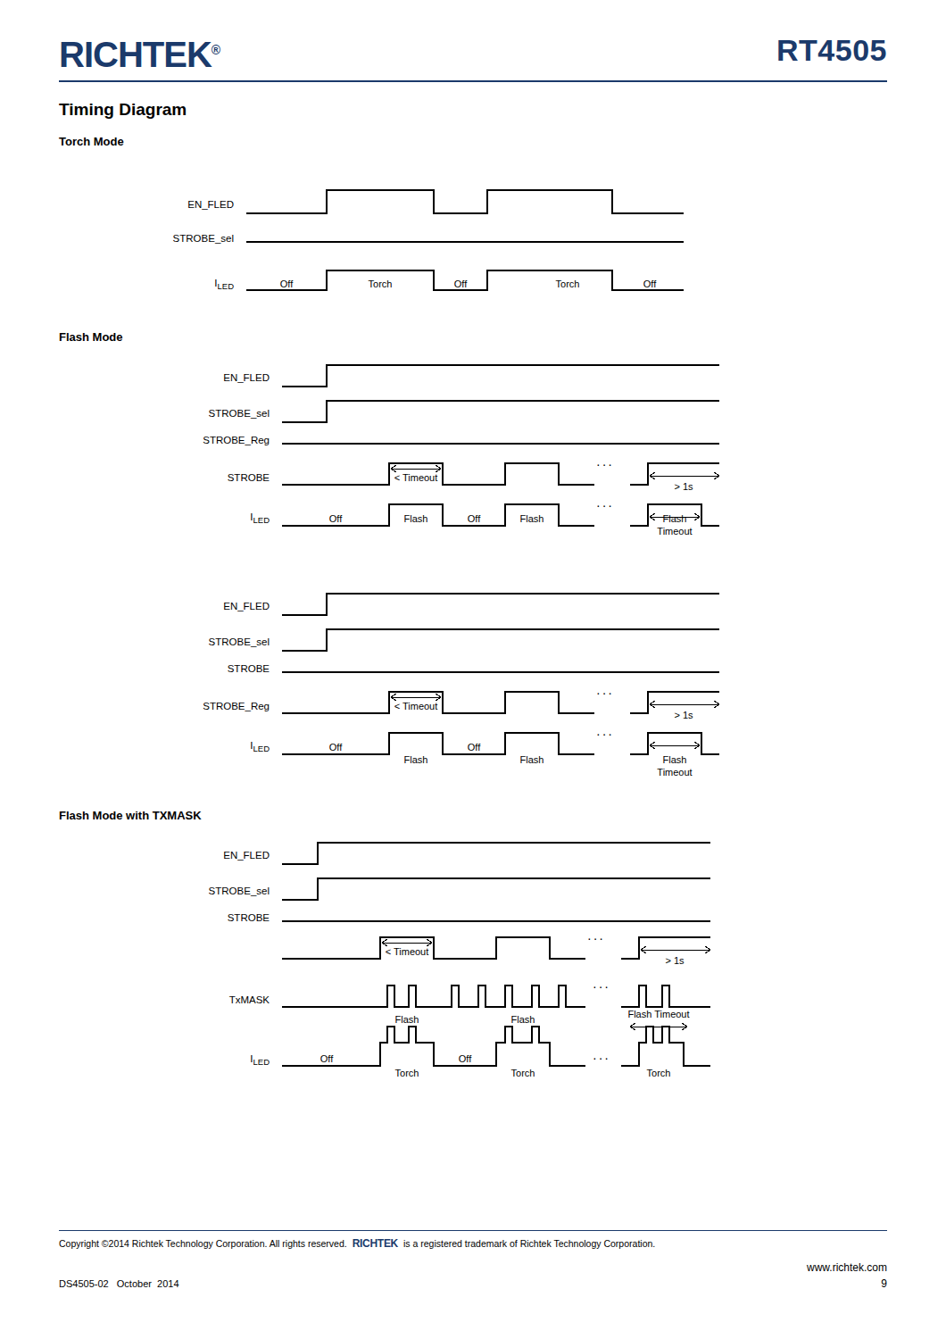RICHTEK®
RT4505
Timing Diagram
Torch Mode
EN_FLED STROBE_sel ILED Off Torch Off Torch Off
Flash Mode
EN_FLED STROBE_sel STROBE_Reg STROBE ··· < Timeout > 1s ILED ··· Off Flash Off Flash Flash Timeout
EN_FLED STROBE_sel STROBE STROBE_Reg ··· < Timeout > 1s ILED ··· Off Flash Off Flash Flash Timeout
Flash Mode with TXMASK
EN_FLED STROBE_sel STROBE ··· < Timeout > 1s TxMASK ··· ILED ··· Off Flash Torch Off Flash Torch Torch Flash Timeout
Copyright ©2014 Richtek Technology Corporation. All rights reserved. RICHTEK is a registered trademark of Richtek Technology Corporation.
DS4505-02 October 2014
www.richtek.com
9